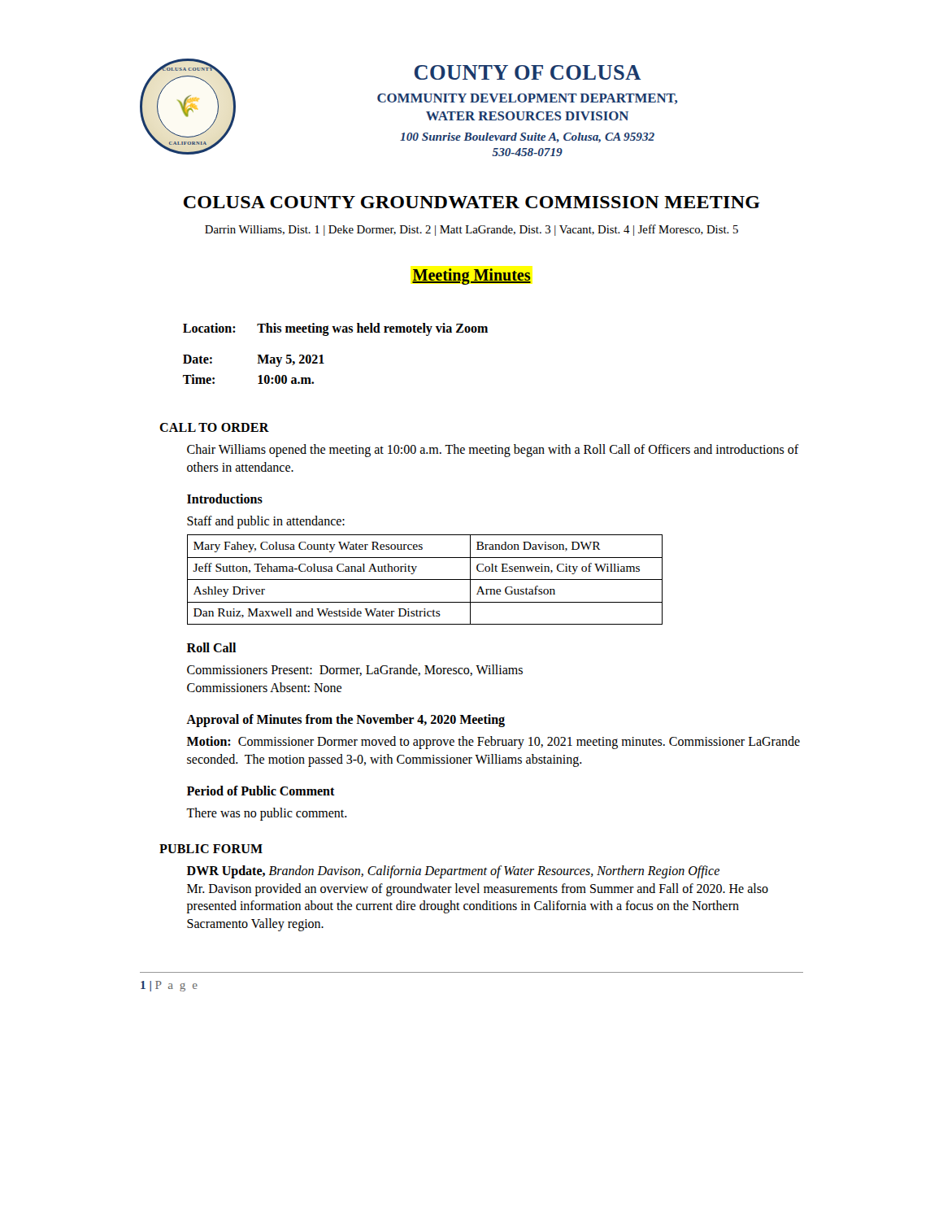COLUSA COUNTY CALIFORNIA
🌾
COUNTY OF COLUSA
COMMUNITY DEVELOPMENT DEPARTMENT,
WATER RESOURCES DIVISION
100 Sunrise Boulevard Suite A, Colusa, CA 95932
530-458-0719
COLUSA COUNTY GROUNDWATER COMMISSION MEETING
Darrin Williams, Dist. 1 | Deke Dormer, Dist. 2 | Matt LaGrande, Dist. 3 | Vacant, Dist. 4 | Jeff Moresco, Dist. 5
Meeting Minutes
| Location: | This meeting was held remotely via Zoom |
| Date: | May 5, 2021 |
| Time: | 10:00 a.m. |
Call to Order
Chair Williams opened the meeting at 10:00 a.m. The meeting began with a Roll Call of Officers and introductions of others in attendance.
Introductions
Staff and public in attendance:
| Mary Fahey, Colusa County Water Resources | Brandon Davison, DWR |
| Jeff Sutton, Tehama-Colusa Canal Authority | Colt Esenwein, City of Williams |
| Ashley Driver | Arne Gustafson |
| Dan Ruiz, Maxwell and Westside Water Districts | |
Roll Call
Commissioners Present: Dormer, LaGrande, Moresco, Williams
Commissioners Absent: None
Approval of Minutes from the November 4, 2020 Meeting
Motion: Commissioner Dormer moved to approve the February 10, 2021 meeting minutes. Commissioner LaGrande seconded. The motion passed 3-0, with Commissioner Williams abstaining.
Period of Public Comment
There was no public comment.
Public Forum
DWR Update, Brandon Davison, California Department of Water Resources, Northern Region Office
Mr. Davison provided an overview of groundwater level measurements from Summer and Fall of 2020. He also presented information about the current dire drought conditions in California with a focus on the Northern Sacramento Valley region.
1 | P a g e